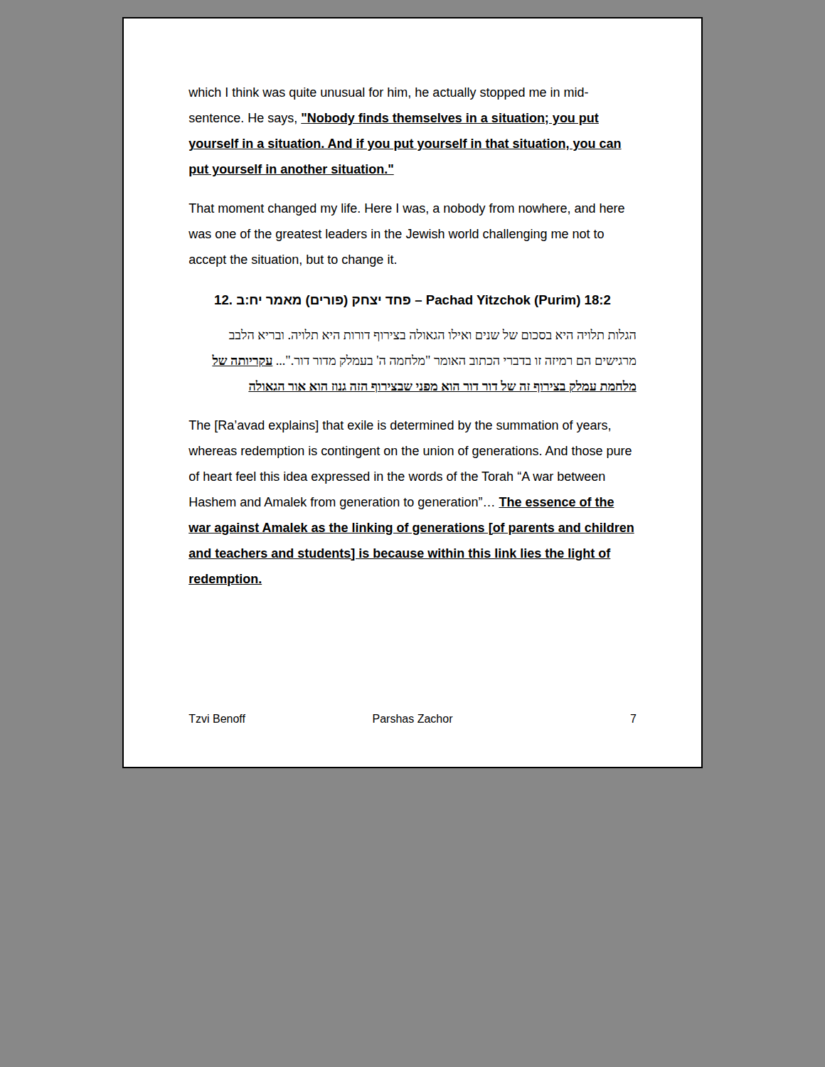which I think was quite unusual for him, he actually stopped me in mid-sentence. He says, "Nobody finds themselves in a situation; you put yourself in a situation. And if you put yourself in that situation, you can put yourself in another situation."
That moment changed my life. Here I was, a nobody from nowhere, and here was one of the greatest leaders in the Jewish world challenging me not to accept the situation, but to change it.
12. פחד יצחק (פורים) מאמר יח:ב – Pachad Yitzchok (Purim) 18:2
הגלות תלויה היא בסכום של שנים ואילו הגאולה בצירוף דורות היא תלויה. ובריא הלבב מרגישים הם רמיזה זו בדברי הכתוב האומר "מלחמה ה' בעמלק מדור דור."... עקריותה של מלחמת עמלק בצירוף זה של דור דור הוא מפני שבצירוף הזה גנוז הוא אור הגאולה
The [Ra’avad explains] that exile is determined by the summation of years, whereas redemption is contingent on the union of generations. And those pure of heart feel this idea expressed in the words of the Torah “A war between Hashem and Amalek from generation to generation”… The essence of the war against Amalek as the linking of generations [of parents and children and teachers and students] is because within this link lies the light of redemption.
Tzvi Benoff
Parshas Zachor
7